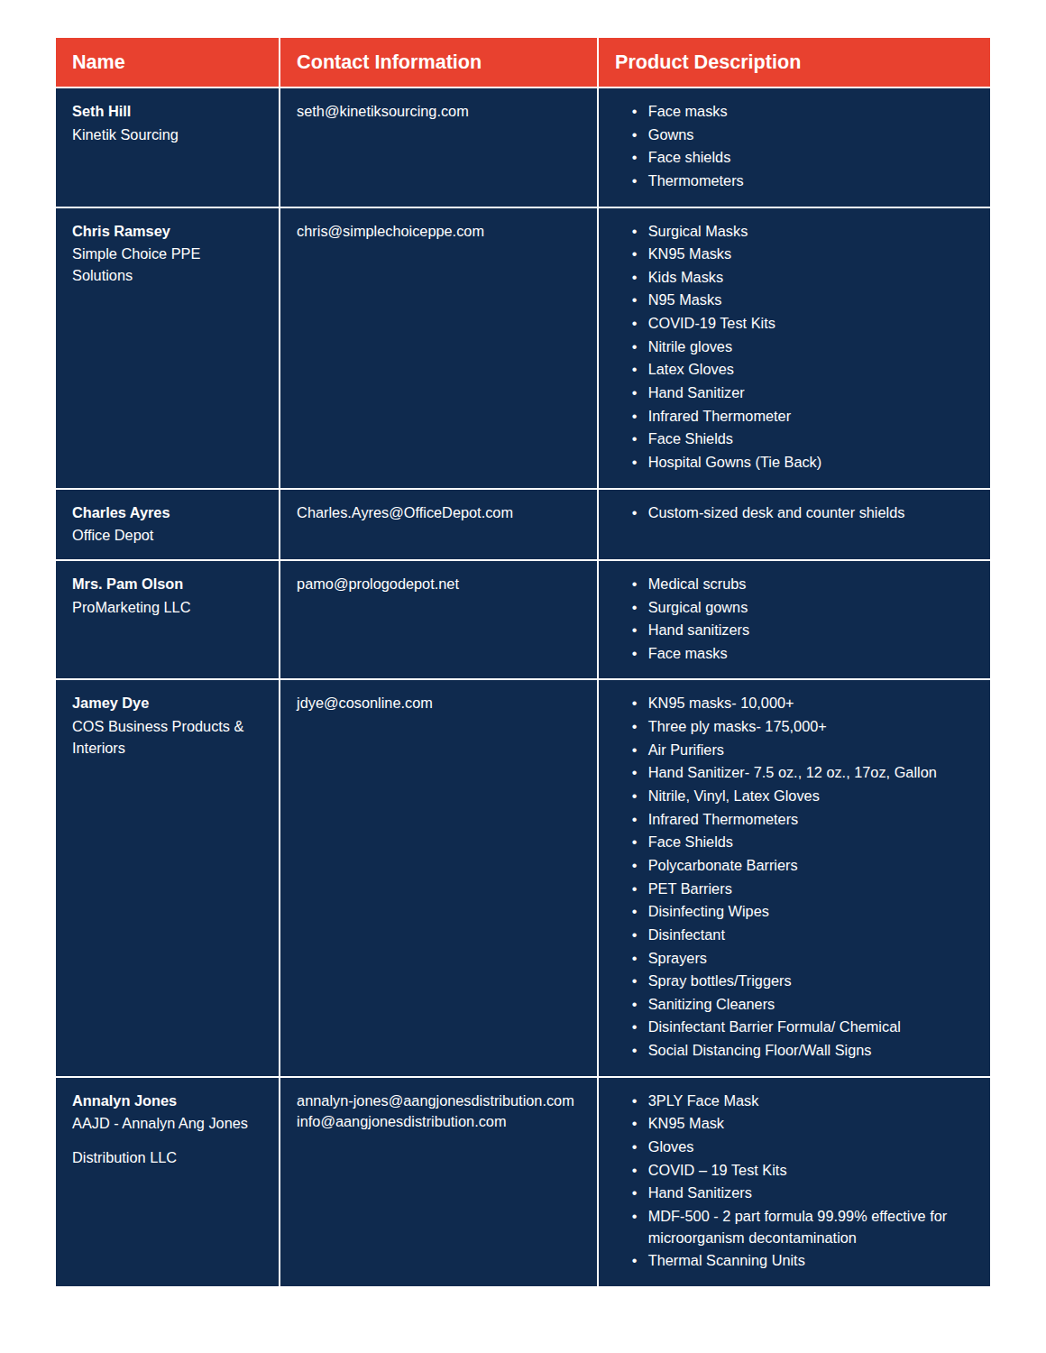| Name | Contact Information | Product Description |
| --- | --- | --- |
| Seth Hill Kinetik Sourcing | seth@kinetiksourcing.com | Face masks Gowns Face shields Thermometers |
| Chris Ramsey Simple Choice PPE Solutions | chris@simplechoiceppe.com | Surgical Masks KN95 Masks Kids Masks N95 Masks COVID-19 Test Kits Nitrile gloves Latex Gloves Hand Sanitizer Infrared Thermometer Face Shields Hospital Gowns (Tie Back) |
| Charles Ayres Office Depot | Charles.Ayres@OfficeDepot.com | Custom-sized desk and counter shields |
| Mrs. Pam Olson ProMarketing LLC | pamo@prologodepot.net | Medical scrubs Surgical gowns Hand sanitizers Face masks |
| Jamey Dye COS Business Products & Interiors | jdye@cosonline.com | KN95 masks- 10,000+ Three ply masks- 175,000+ Air Purifiers Hand Sanitizer- 7.5 oz., 12 oz., 17oz, Gallon Nitrile, Vinyl, Latex Gloves Infrared Thermometers Face Shields Polycarbonate Barriers PET Barriers Disinfecting Wipes Disinfectant Sprayers Spray bottles/Triggers Sanitizing Cleaners Disinfectant Barrier Formula/ Chemical Social Distancing Floor/Wall Signs |
| Annalyn Jones AAJD - Annalyn Ang Jones Distribution LLC | annalyn-jones@aangjonesdistribution.com info@aangjonesdistribution.com | 3PLY Face Mask KN95 Mask Gloves COVID – 19 Test Kits Hand Sanitizers MDF-500 - 2 part formula 99.99% effective for microorganism decontamination Thermal Scanning Units |